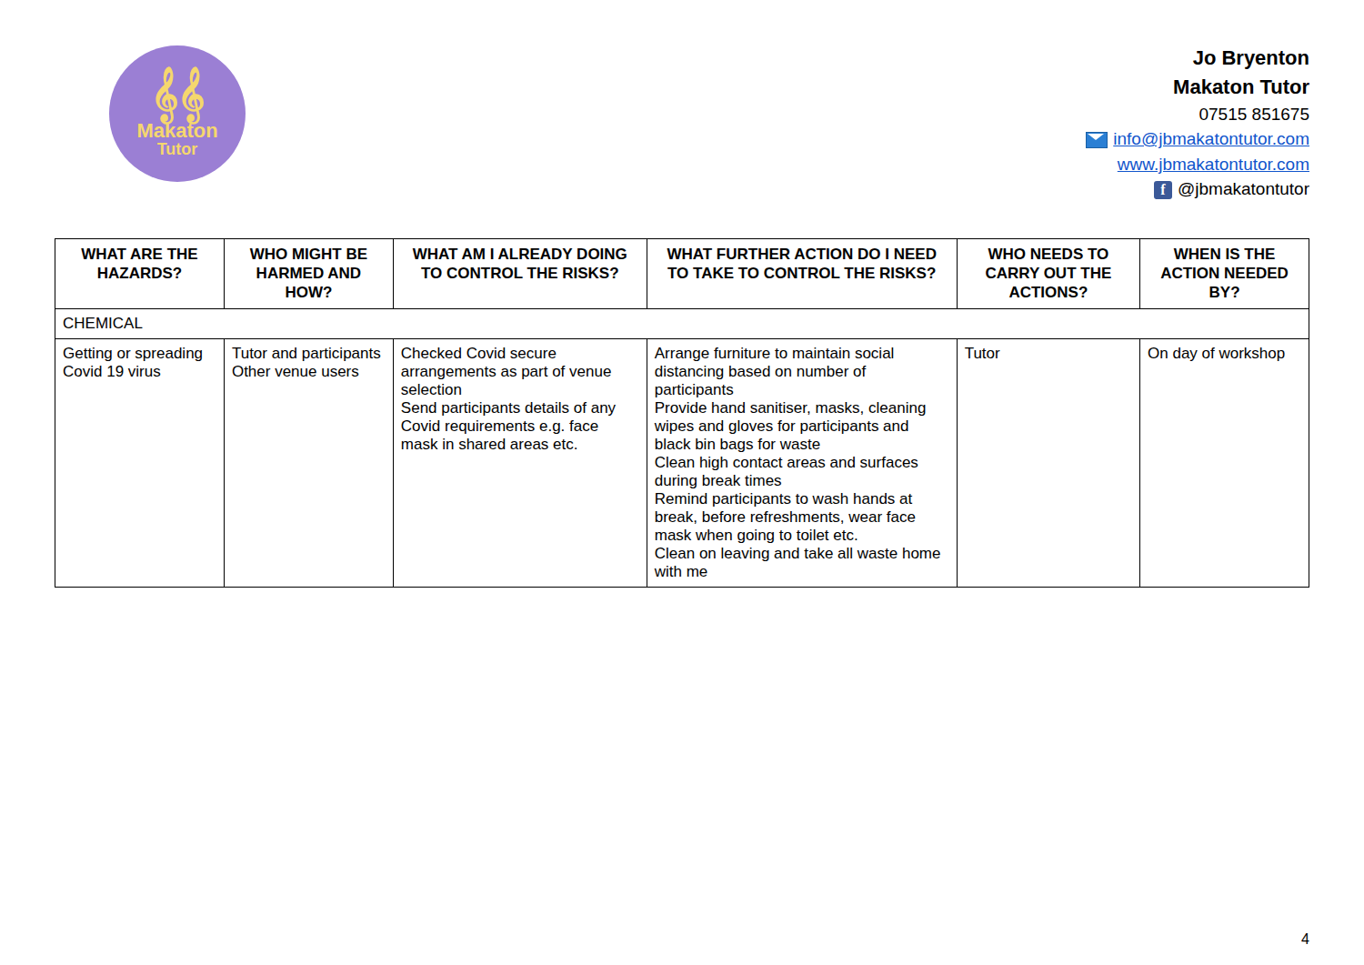𝄞𝄞
Makaton
Tutor
Jo Bryenton
Makaton Tutor
07515 851675
info@jbmakatontutor.com
www.jbmakatontutor.com
f@jbmakatontutor
| WHAT ARE THE HAZARDS? | WHO MIGHT BE HARMED AND HOW? | WHAT AM I ALREADY DOING TO CONTROL THE RISKS? | WHAT FURTHER ACTION DO I NEED TO TAKE TO CONTROL THE RISKS? | WHO NEEDS TO CARRY OUT THE ACTIONS? | WHEN IS THE ACTION NEEDED BY? |
| --- | --- | --- | --- | --- | --- |
| CHEMICAL |
| Getting or spreading Covid 19 virus | Tutor and participants Other venue users | Checked Covid secure arrangements as part of venue selection Send participants details of any Covid requirements e.g. face mask in shared areas etc. | Arrange furniture to maintain social distancing based on number of participants Provide hand sanitiser, masks, cleaning wipes and gloves for participants and black bin bags for waste Clean high contact areas and surfaces during break times Remind participants to wash hands at break, before refreshments, wear face mask when going to toilet etc. Clean on leaving and take all waste home with me | Tutor | On day of workshop |
4